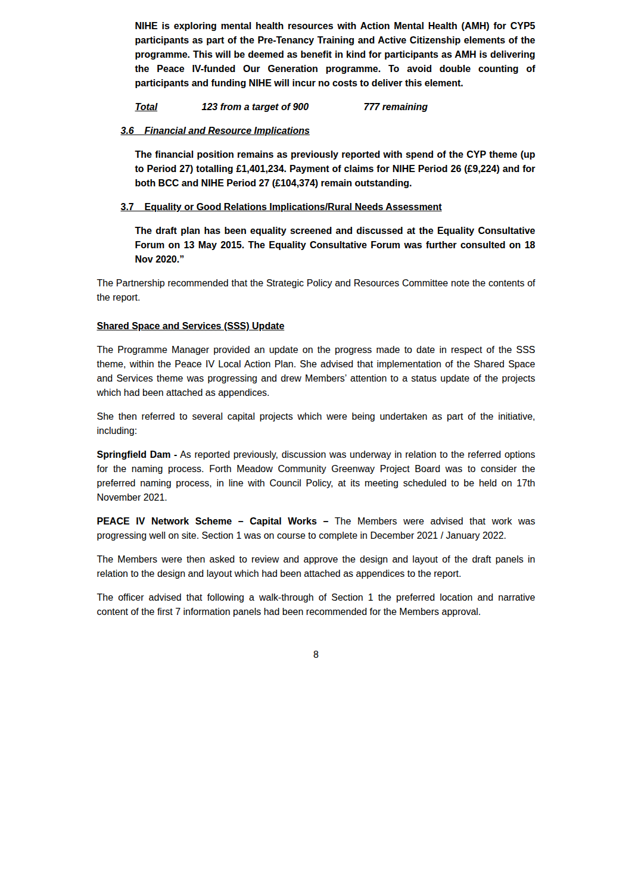NIHE is exploring mental health resources with Action Mental Health (AMH) for CYP5 participants as part of the Pre-Tenancy Training and Active Citizenship elements of the programme. This will be deemed as benefit in kind for participants as AMH is delivering the Peace IV-funded Our Generation programme. To avoid double counting of participants and funding NIHE will incur no costs to deliver this element.
Total 123 from a target of 900777 remaining
3.6 Financial and Resource Implications
The financial position remains as previously reported with spend of the CYP theme (up to Period 27) totalling £1,401,234. Payment of claims for NIHE Period 26 (£9,224) and for both BCC and NIHE Period 27 (£104,374) remain outstanding.
3.7 Equality or Good Relations Implications/Rural Needs Assessment
The draft plan has been equality screened and discussed at the Equality Consultative Forum on 13 May 2015. The Equality Consultative Forum was further consulted on 18 Nov 2020.”
The Partnership recommended that the Strategic Policy and Resources Committee note the contents of the report.
Shared Space and Services (SSS) Update
The Programme Manager provided an update on the progress made to date in respect of the SSS theme, within the Peace IV Local Action Plan. She advised that implementation of the Shared Space and Services theme was progressing and drew Members’ attention to a status update of the projects which had been attached as appendices.
She then referred to several capital projects which were being undertaken as part of the initiative, including:
Springfield Dam - As reported previously, discussion was underway in relation to the referred options for the naming process. Forth Meadow Community Greenway Project Board was to consider the preferred naming process, in line with Council Policy, at its meeting scheduled to be held on 17th November 2021.
PEACE IV Network Scheme – Capital Works – The Members were advised that work was progressing well on site. Section 1 was on course to complete in December 2021 / January 2022.
The Members were then asked to review and approve the design and layout of the draft panels in relation to the design and layout which had been attached as appendices to the report.
The officer advised that following a walk-through of Section 1 the preferred location and narrative content of the first 7 information panels had been recommended for the Members approval.
8